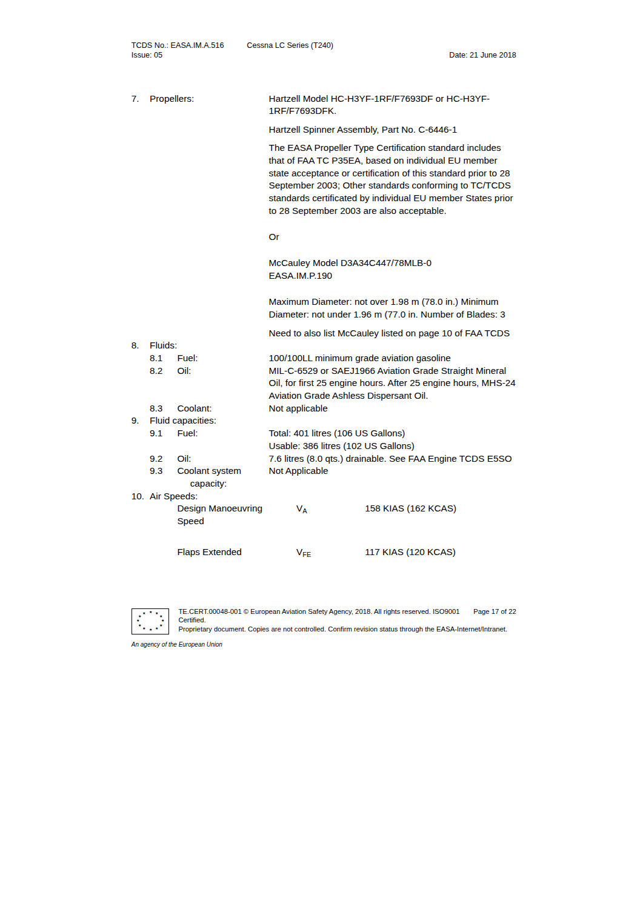| TCDS No.: EASA.IM.A.516 Issue: 05 | Cessna LC Series (T240) | Date: 21 June 2018 |
| 7. | Propellers: | Hartzell Model HC-H3YF-1RF/F7693DF or HC-H3YF-1RF/F7693DFK. Hartzell Spinner Assembly, Part No. C-6446-1 The EASA Propeller Type Certification standard includes that of FAA TC P35EA, based on individual EU member state acceptance or certification of this standard prior to 28 September 2003; Other standards conforming to TC/TCDS standards certificated by individual EU member States prior to 28 September 2003 are also acceptable. Or McCauley Model D3A34C447/78MLB-0 EASA.IM.P.190 Maximum Diameter: not over 1.98 m (78.0 in.) Minimum Diameter: not under 1.96 m (77.0 in. Number of Blades: 3 Need to also list McCauley listed on page 10 of FAA TCDS |
| 8. | Fluids: | |
| | 8.1 | Fuel: | 100/100LL minimum grade aviation gasoline |
| | 8.2 | Oil: | MIL-C-6529 or SAEJ1966 Aviation Grade Straight Mineral Oil, for first 25 engine hours. After 25 engine hours, MHS-24 Aviation Grade Ashless Dispersant Oil. |
| | 8.3 | Coolant: | Not applicable |
| 9. | Fluid capacities: | |
| | 9.1 | Fuel: | Total: 401 litres (106 US Gallons) Usable: 386 litres (102 US Gallons) |
| | 9.2 | Oil: | 7.6 litres (8.0 qts.) drainable. See FAA Engine TCDS E5SO |
| | 9.3 | Coolant system capacity: | Not Applicable |
| 10. | Air Speeds: | |
| | / Design Manoeuvring Speed / V A / 158 KIAS (162 KCAS) / / Flaps Extended / V FE / 117 KIAS (120 KCAS) / |
★ ★ ★ ★ ★ ★ ★ ★ ★ ★ ★ ★
TE.CERT.00048-001 © European Aviation Safety Agency, 2018. All rights reserved. ISO9001 Certified. Page 17 of 22
Proprietary document. Copies are not controlled. Confirm revision status through the EASA-Internet/Intranet.
An agency of the European Union